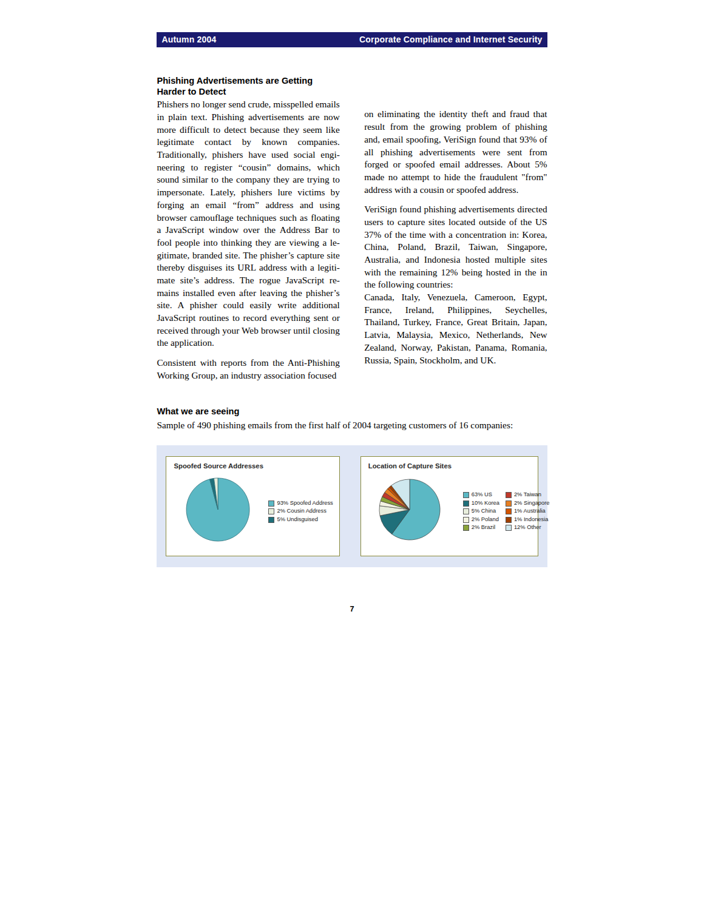Autumn 2004 Corporate Compliance and Internet Security
Phishing Advertisements are Getting
Harder to Detect
Phishers no longer send crude, misspelled emails in plain text. Phishing advertisements are now more difficult to detect because they seem like legitimate contact by known companies. Traditionally, phishers have used social engineering to register “cousin” domains, which sound similar to the company they are trying to impersonate. Lately, phishers lure victims by forging an email “from” address and using browser camouflage techniques such as floating a JavaScript window over the Address Bar to fool people into thinking they are viewing a legitimate, branded site. The phisher’s capture site thereby disguises its URL address with a legitimate site’s address. The rogue JavaScript remains installed even after leaving the phisher’s site. A phisher could easily write additional JavaScript routines to record everything sent or received through your Web browser until closing the application.
Consistent with reports from the Anti-Phishing Working Group, an industry association focused
on eliminating the identity theft and fraud that result from the growing problem of phishing and, email spoofing, VeriSign found that 93% of all phishing advertisements were sent from forged or spoofed email addresses. About 5% made no attempt to hide the fraudulent "from" address with a cousin or spoofed address.
VeriSign found phishing advertisements directed users to capture sites located outside of the US 37% of the time with a concentration in: Korea, China, Poland, Brazil, Taiwan, Singapore, Australia, and Indonesia hosted multiple sites with the remaining 12% being hosted in the in the following countries:
Canada, Italy, Venezuela, Cameroon, Egypt, France, Ireland, Philippines, Seychelles, Thailand, Turkey, France, Great Britain, Japan, Latvia, Malaysia, Mexico, Netherlands, New Zealand, Norway, Pakistan, Panama, Romania, Russia, Spain, Stockholm, and UK.
What we are seeing
Sample of 490 phishing emails from the first half of 2004 targeting customers of 16 companies:
Spoofed Source Addresses
93% Spoofed Address
2% Cousin Address
5% Undisguised
Location of Capture Sites
63% US
10% Korea
5% China
2% Poland
2% Brazil
2% Taiwan
2% Singapore
1% Australia
1% Indonesia
12% Other
7